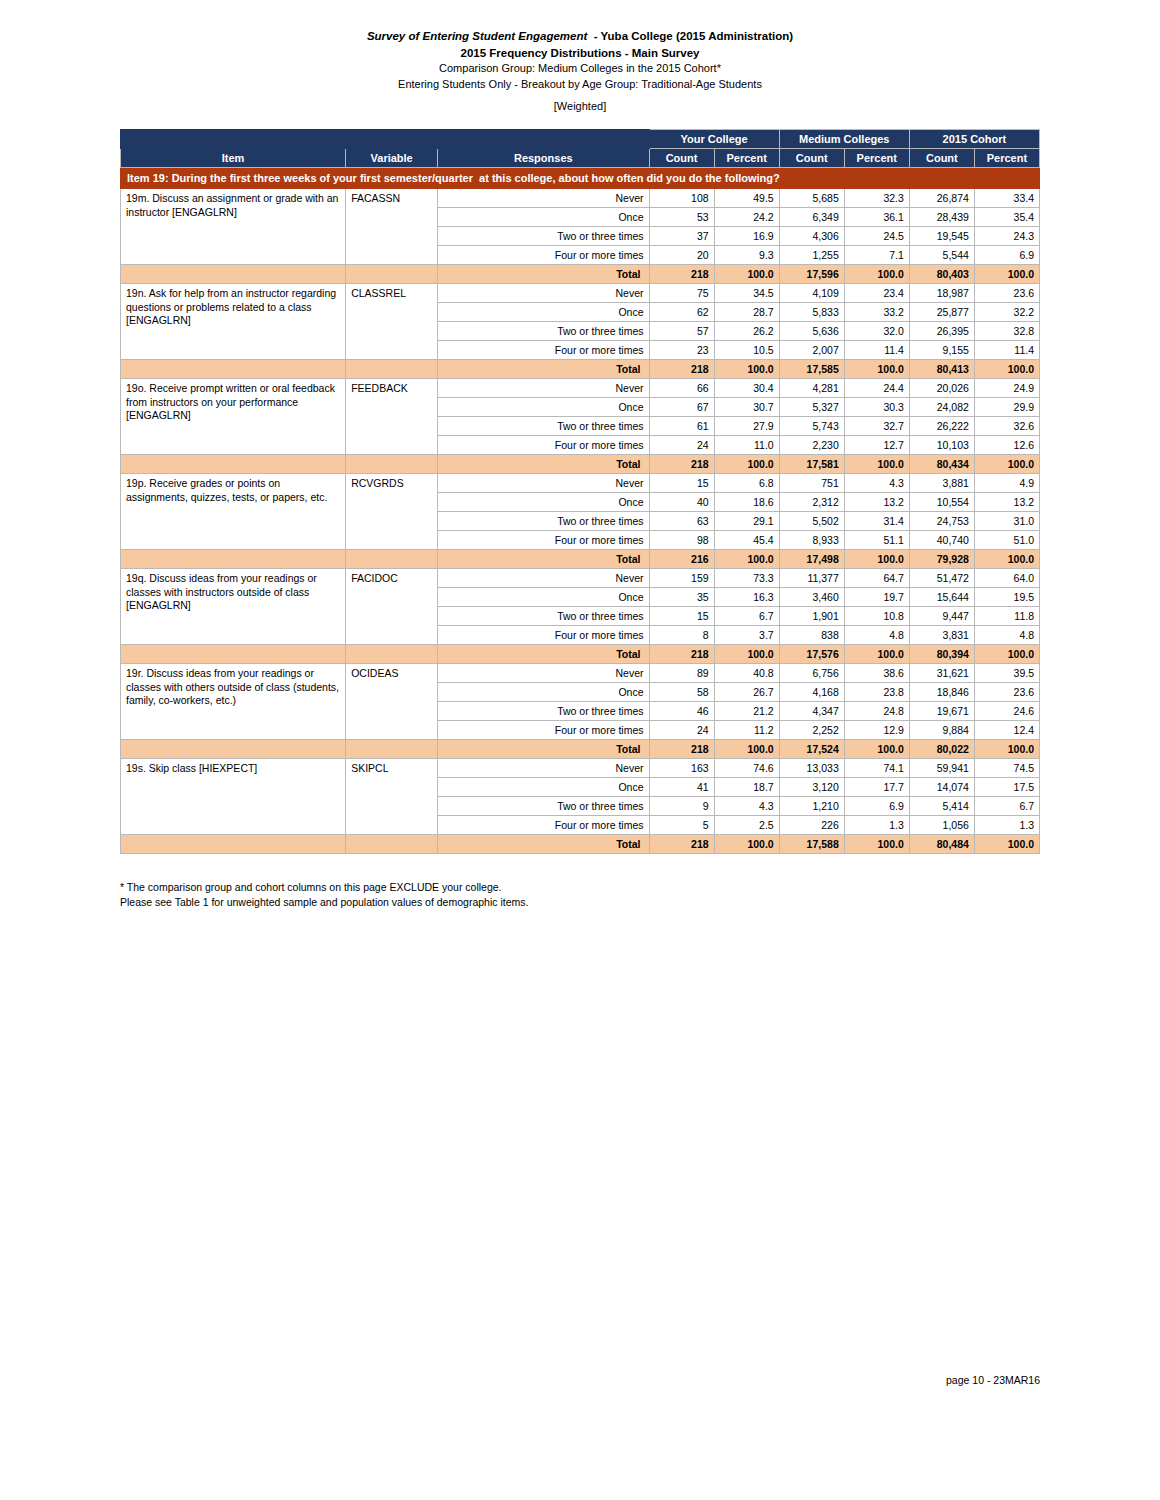Survey of Entering Student Engagement - Yuba College (2015 Administration)
2015 Frequency Distributions - Main Survey
Comparison Group: Medium Colleges in the 2015 Cohort*
Entering Students Only - Breakout by Age Group: Traditional-Age Students
[Weighted]
| | Your College | Medium Colleges | 2015 Cohort |
| --- | --- | --- | --- |
| Item | Variable | Responses | Count | Percent | Count | Percent | Count | Percent |
| Item 19: During the first three weeks of your first semester/quarter at this college, about how often did you do the following? |
| 19m. Discuss an assignment or grade with an instructor [ENGAGLRN] | FACASSN | Never | 108 | 49.5 | 5,685 | 32.3 | 26,874 | 33.4 |
| Once | 53 | 24.2 | 6,349 | 36.1 | 28,439 | 35.4 |
| Two or three times | 37 | 16.9 | 4,306 | 24.5 | 19,545 | 24.3 |
| Four or more times | 20 | 9.3 | 1,255 | 7.1 | 5,544 | 6.9 |
| | | Total | 218 | 100.0 | 17,596 | 100.0 | 80,403 | 100.0 |
| 19n. Ask for help from an instructor regarding questions or problems related to a class [ENGAGLRN] | CLASSREL | Never | 75 | 34.5 | 4,109 | 23.4 | 18,987 | 23.6 |
| Once | 62 | 28.7 | 5,833 | 33.2 | 25,877 | 32.2 |
| Two or three times | 57 | 26.2 | 5,636 | 32.0 | 26,395 | 32.8 |
| Four or more times | 23 | 10.5 | 2,007 | 11.4 | 9,155 | 11.4 |
| | | Total | 218 | 100.0 | 17,585 | 100.0 | 80,413 | 100.0 |
| 19o. Receive prompt written or oral feedback from instructors on your performance [ENGAGLRN] | FEEDBACK | Never | 66 | 30.4 | 4,281 | 24.4 | 20,026 | 24.9 |
| Once | 67 | 30.7 | 5,327 | 30.3 | 24,082 | 29.9 |
| Two or three times | 61 | 27.9 | 5,743 | 32.7 | 26,222 | 32.6 |
| Four or more times | 24 | 11.0 | 2,230 | 12.7 | 10,103 | 12.6 |
| | | Total | 218 | 100.0 | 17,581 | 100.0 | 80,434 | 100.0 |
| 19p. Receive grades or points on assignments, quizzes, tests, or papers, etc. | RCVGRDS | Never | 15 | 6.8 | 751 | 4.3 | 3,881 | 4.9 |
| Once | 40 | 18.6 | 2,312 | 13.2 | 10,554 | 13.2 |
| Two or three times | 63 | 29.1 | 5,502 | 31.4 | 24,753 | 31.0 |
| Four or more times | 98 | 45.4 | 8,933 | 51.1 | 40,740 | 51.0 |
| | | Total | 216 | 100.0 | 17,498 | 100.0 | 79,928 | 100.0 |
| 19q. Discuss ideas from your readings or classes with instructors outside of class [ENGAGLRN] | FACIDOC | Never | 159 | 73.3 | 11,377 | 64.7 | 51,472 | 64.0 |
| Once | 35 | 16.3 | 3,460 | 19.7 | 15,644 | 19.5 |
| Two or three times | 15 | 6.7 | 1,901 | 10.8 | 9,447 | 11.8 |
| Four or more times | 8 | 3.7 | 838 | 4.8 | 3,831 | 4.8 |
| | | Total | 218 | 100.0 | 17,576 | 100.0 | 80,394 | 100.0 |
| 19r. Discuss ideas from your readings or classes with others outside of class (students, family, co-workers, etc.) | OCIDEAS | Never | 89 | 40.8 | 6,756 | 38.6 | 31,621 | 39.5 |
| Once | 58 | 26.7 | 4,168 | 23.8 | 18,846 | 23.6 |
| Two or three times | 46 | 21.2 | 4,347 | 24.8 | 19,671 | 24.6 |
| Four or more times | 24 | 11.2 | 2,252 | 12.9 | 9,884 | 12.4 |
| | | Total | 218 | 100.0 | 17,524 | 100.0 | 80,022 | 100.0 |
| 19s. Skip class [HIEXPECT] | SKIPCL | Never | 163 | 74.6 | 13,033 | 74.1 | 59,941 | 74.5 |
| Once | 41 | 18.7 | 3,120 | 17.7 | 14,074 | 17.5 |
| Two or three times | 9 | 4.3 | 1,210 | 6.9 | 5,414 | 6.7 |
| Four or more times | 5 | 2.5 | 226 | 1.3 | 1,056 | 1.3 |
| | | Total | 218 | 100.0 | 17,588 | 100.0 | 80,484 | 100.0 |
* The comparison group and cohort columns on this page EXCLUDE your college.
Please see Table 1 for unweighted sample and population values of demographic items.
page 10 - 23MAR16